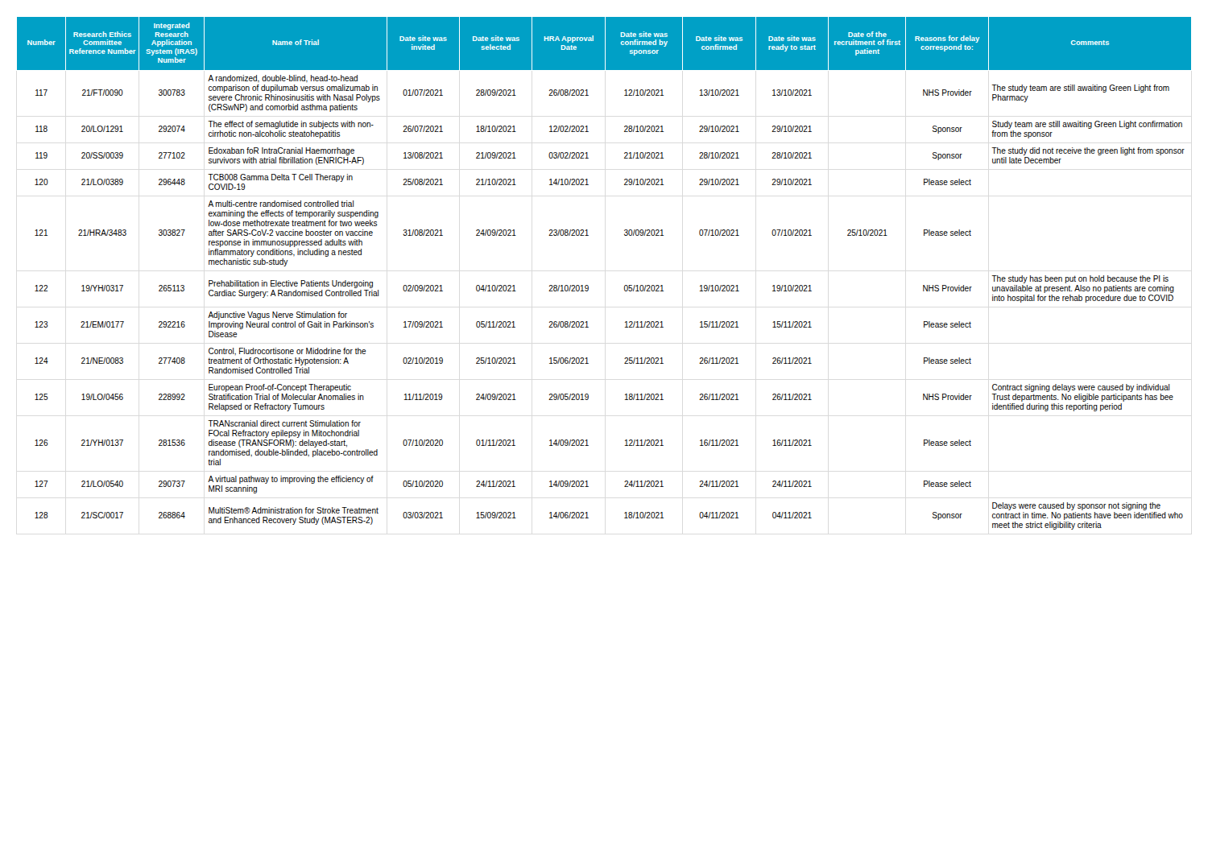| Number | Research Ethics Committee Reference Number | Integrated Research Application System (IRAS) Number | Name of Trial | Date site was invited | Date site was selected | HRA Approval Date | Date site was confirmed by sponsor | Date site was confirmed | Date site was ready to start | Date of the recruitment of first patient | Reasons for delay correspond to: | Comments |
| --- | --- | --- | --- | --- | --- | --- | --- | --- | --- | --- | --- | --- |
| 117 | 21/FT/0090 | 300783 | A randomized, double-blind, head-to-head comparison of dupilumab versus omalizumab in severe Chronic Rhinosinusitis with Nasal Polyps (CRSwNP) and comorbid asthma patients | 01/07/2021 | 28/09/2021 | 26/08/2021 | 12/10/2021 | 13/10/2021 | 13/10/2021 | | NHS Provider | The study team are still awaiting Green Light from Pharmacy |
| 118 | 20/LO/1291 | 292074 | The effect of semaglutide in subjects with non-cirrhotic non-alcoholic steatohepatitis | 26/07/2021 | 18/10/2021 | 12/02/2021 | 28/10/2021 | 29/10/2021 | 29/10/2021 | | Sponsor | Study team are still awaiting Green Light confirmation from the sponsor |
| 119 | 20/SS/0039 | 277102 | Edoxaban foR IntraCranial Haemorrhage survivors with atrial fibrillation (ENRICH-AF) | 13/08/2021 | 21/09/2021 | 03/02/2021 | 21/10/2021 | 28/10/2021 | 28/10/2021 | | Sponsor | The study did not receive the green light from sponsor until late December |
| 120 | 21/LO/0389 | 296448 | TCB008 Gamma Delta T Cell Therapy in COVID-19 | 25/08/2021 | 21/10/2021 | 14/10/2021 | 29/10/2021 | 29/10/2021 | 29/10/2021 | | Please select | |
| 121 | 21/HRA/3483 | 303827 | A multi-centre randomised controlled trial examining the effects of temporarily suspending low-dose methotrexate treatment for two weeks after SARS-CoV-2 vaccine booster on vaccine response in immunosuppressed adults with inflammatory conditions, including a nested mechanistic sub-study | 31/08/2021 | 24/09/2021 | 23/08/2021 | 30/09/2021 | 07/10/2021 | 07/10/2021 | 25/10/2021 | Please select | |
| 122 | 19/YH/0317 | 265113 | Prehabilitation in Elective Patients Undergoing Cardiac Surgery: A Randomised Controlled Trial | 02/09/2021 | 04/10/2021 | 28/10/2019 | 05/10/2021 | 19/10/2021 | 19/10/2021 | | NHS Provider | The study has been put on hold because the PI is unavailable at present. Also no patients are coming into hospital for the rehab procedure due to COVID |
| 123 | 21/EM/0177 | 292216 | Adjunctive Vagus Nerve Stimulation for Improving Neural control of Gait in Parkinson's Disease | 17/09/2021 | 05/11/2021 | 26/08/2021 | 12/11/2021 | 15/11/2021 | 15/11/2021 | | Please select | |
| 124 | 21/NE/0083 | 277408 | Control, Fludrocortisone or Midodrine for the treatment of Orthostatic Hypotension: A Randomised Controlled Trial | 02/10/2019 | 25/10/2021 | 15/06/2021 | 25/11/2021 | 26/11/2021 | 26/11/2021 | | Please select | |
| 125 | 19/LO/0456 | 228992 | European Proof-of-Concept Therapeutic Stratification Trial of Molecular Anomalies in Relapsed or Refractory Tumours | 11/11/2019 | 24/09/2021 | 29/05/2019 | 18/11/2021 | 26/11/2021 | 26/11/2021 | | NHS Provider | Contract signing delays were caused by individual Trust departments. No eligible participants has bee identified during this reporting period |
| 126 | 21/YH/0137 | 281536 | TRANscranial direct current Stimulation for FOcal Refractory epilepsy in Mitochondrial disease (TRANSFORM): delayed-start, randomised, double-blinded, placebo-controlled trial | 07/10/2020 | 01/11/2021 | 14/09/2021 | 12/11/2021 | 16/11/2021 | 16/11/2021 | | Please select | |
| 127 | 21/LO/0540 | 290737 | A virtual pathway to improving the efficiency of MRI scanning | 05/10/2020 | 24/11/2021 | 14/09/2021 | 24/11/2021 | 24/11/2021 | 24/11/2021 | | Please select | |
| 128 | 21/SC/0017 | 268864 | MultiStem® Administration for Stroke Treatment and Enhanced Recovery Study (MASTERS-2) | 03/03/2021 | 15/09/2021 | 14/06/2021 | 18/10/2021 | 04/11/2021 | 04/11/2021 | | Sponsor | Delays were caused by sponsor not signing the contract in time. No patients have been identified who meet the strict eligibility criteria |